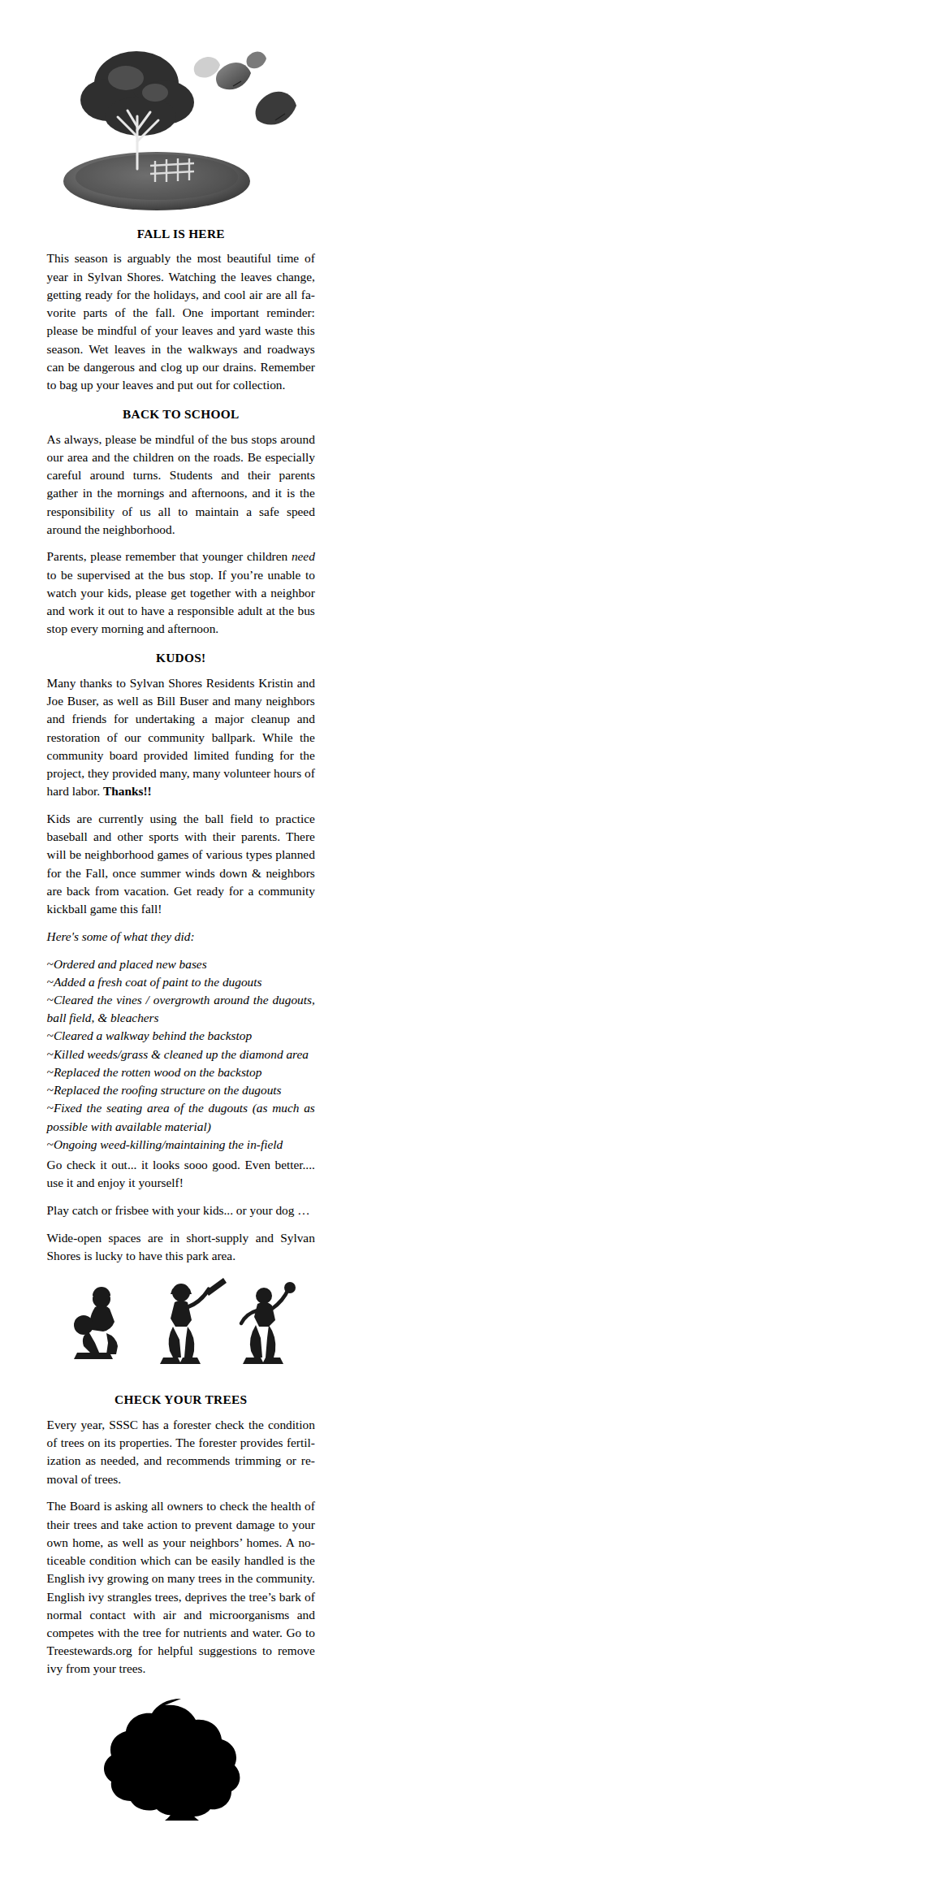Fall is Here
This season is arguably the most beautiful time of year in Sylvan Shores. Watching the leaves change, getting ready for the holidays, and cool air are all favorite parts of the fall. One important reminder: please be mindful of your leaves and yard waste this season. Wet leaves in the walkways and roadways can be dangerous and clog up our drains. Remember to bag up your leaves and put out for collection.
Back to School
As always, please be mindful of the bus stops around our area and the children on the roads. Be especially careful around turns. Students and their parents gather in the mornings and afternoons, and it is the responsibility of us all to maintain a safe speed around the neighborhood.
Parents, please remember that younger children need to be supervised at the bus stop. If you’re unable to watch your kids, please get together with a neighbor and work it out to have a responsible adult at the bus stop every morning and afternoon.
Kudos!
Many thanks to Sylvan Shores Residents Kristin and Joe Buser, as well as Bill Buser and many neighbors and friends for undertaking a major cleanup and restoration of our community ballpark. While the community board provided limited funding for the project, they provided many, many volunteer hours of hard labor. Thanks!!
Kids are currently using the ball field to practice baseball and other sports with their parents. There will be neighborhood games of various types planned for the Fall, once summer winds down & neighbors are back from vacation. Get ready for a community kickball game this fall!
Here's some of what they did:
~Ordered and placed new bases ~Added a fresh coat of paint to the dugouts ~Cleared the vines / overgrowth around the dugouts, ball field, & bleachers ~Cleared a walkway behind the backstop ~Killed weeds/grass & cleaned up the diamond area ~Replaced the rotten wood on the backstop ~Replaced the roofing structure on the dugouts ~Fixed the seating area of the dugouts (as much as possible with available material) ~Ongoing weed-killing/maintaining the in-field
Go check it out... it looks sooo good. Even better.... use it and enjoy it yourself!
Play catch or frisbee with your kids... or your dog …
Wide-open spaces are in short-supply and Sylvan Shores is lucky to have this park area.
Check Your Trees
Every year, SSSC has a forester check the condition of trees on its properties. The forester provides fertilization as needed, and recommends trimming or removal of trees.
The Board is asking all owners to check the health of their trees and take action to prevent damage to your own home, as well as your neighbors’ homes. A noticeable condition which can be easily handled is the English ivy growing on many trees in the community. English ivy strangles trees, deprives the tree’s bark of normal contact with air and microorganisms and competes with the tree for nutrients and water. Go to Treestewards.org for helpful suggestions to remove ivy from your trees.